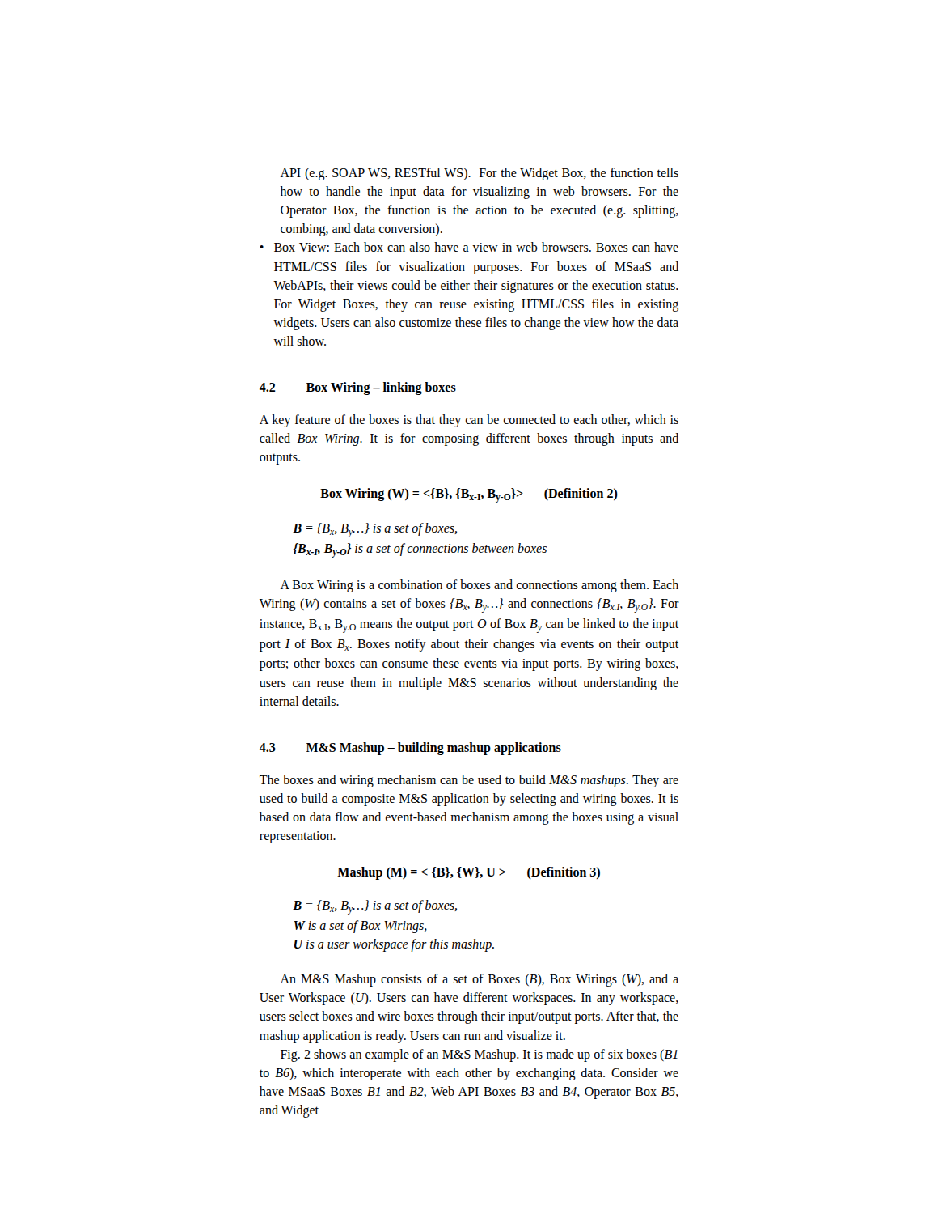API (e.g. SOAP WS, RESTful WS). For the Widget Box, the function tells how to handle the input data for visualizing in web browsers. For the Operator Box, the function is the action to be executed (e.g. splitting, combing, and data conversion).
Box View: Each box can also have a view in web browsers. Boxes can have HTML/CSS files for visualization purposes. For boxes of MSaaS and WebAPIs, their views could be either their signatures or the execution status. For Widget Boxes, they can reuse existing HTML/CSS files in existing widgets. Users can also customize these files to change the view how the data will show.
4.2 Box Wiring – linking boxes
A key feature of the boxes is that they can be connected to each other, which is called Box Wiring. It is for composing different boxes through inputs and outputs.
Box Wiring (W) = <{B}, {Bx-I, By-O}>(Definition 2)
B = {Bx, By…} is a set of boxes,
{Bx-I, By-O} is a set of connections between boxes
A Box Wiring is a combination of boxes and connections among them. Each Wiring (W) contains a set of boxes {Bx, By…} and connections {Bx.I, By.O}. For instance, Bx.I, By.O means the output port O of Box By can be linked to the input port I of Box Bx. Boxes notify about their changes via events on their output ports; other boxes can consume these events via input ports. By wiring boxes, users can reuse them in multiple M&S scenarios without understanding the internal details.
4.3 M&S Mashup – building mashup applications
The boxes and wiring mechanism can be used to build M&S mashups. They are used to build a composite M&S application by selecting and wiring boxes. It is based on data flow and event-based mechanism among the boxes using a visual representation.
Mashup (M) = < {B}, {W}, U >(Definition 3)
B = {Bx, By…} is a set of boxes,
W is a set of Box Wirings,
U is a user workspace for this mashup.
An M&S Mashup consists of a set of Boxes (B), Box Wirings (W), and a User Workspace (U). Users can have different workspaces. In any workspace, users select boxes and wire boxes through their input/output ports. After that, the mashup application is ready. Users can run and visualize it.
Fig. 2 shows an example of an M&S Mashup. It is made up of six boxes (B1 to B6), which interoperate with each other by exchanging data. Consider we have MSaaS Boxes B1 and B2, Web API Boxes B3 and B4, Operator Box B5, and Widget